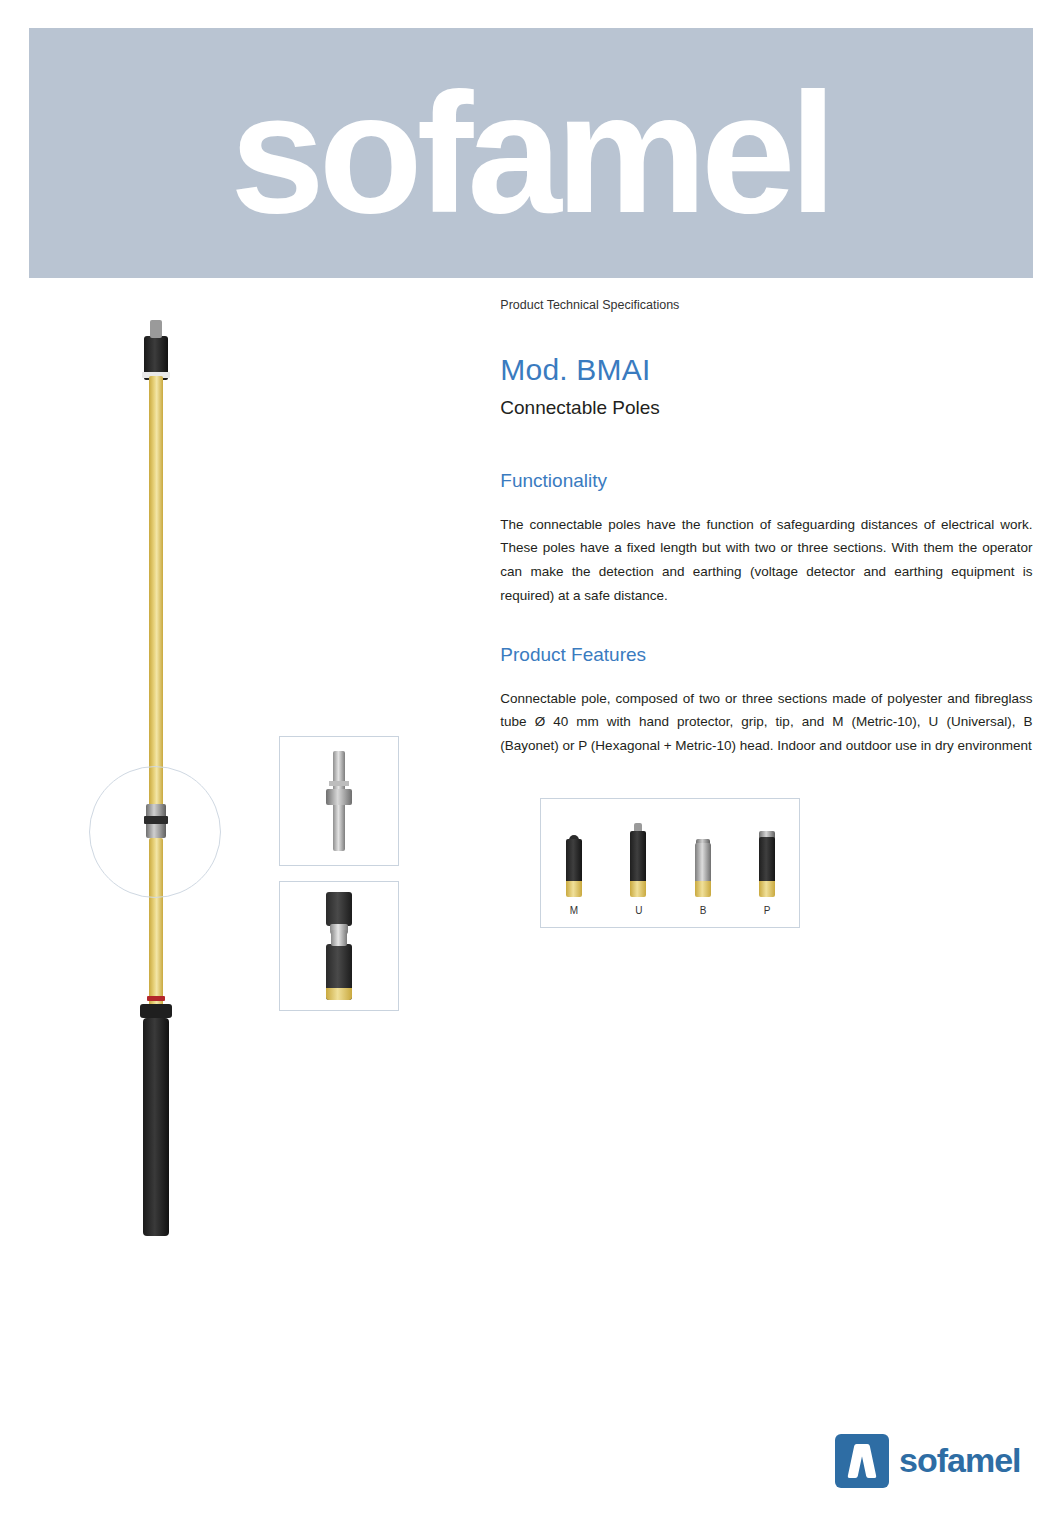sofamel
Product Technical Specifications
Mod. BMAI
Connectable Poles
Functionality
The connectable poles have the function of safeguarding distances of electrical work. These poles have a fixed length but with two or three sections. With them the operator can make the detection and earthing (voltage detector and earthing equipment is required) at a safe distance.
Product Features
Connectable pole, composed of two or three sections made of polyester and fibreglass tube Ø 40 mm with hand protector, grip, tip, and M (Metric-10), U (Universal), B (Bayonet) or P (Hexagonal + Metric-10) head. Indoor and outdoor use in dry environment
MUBP
sofamel